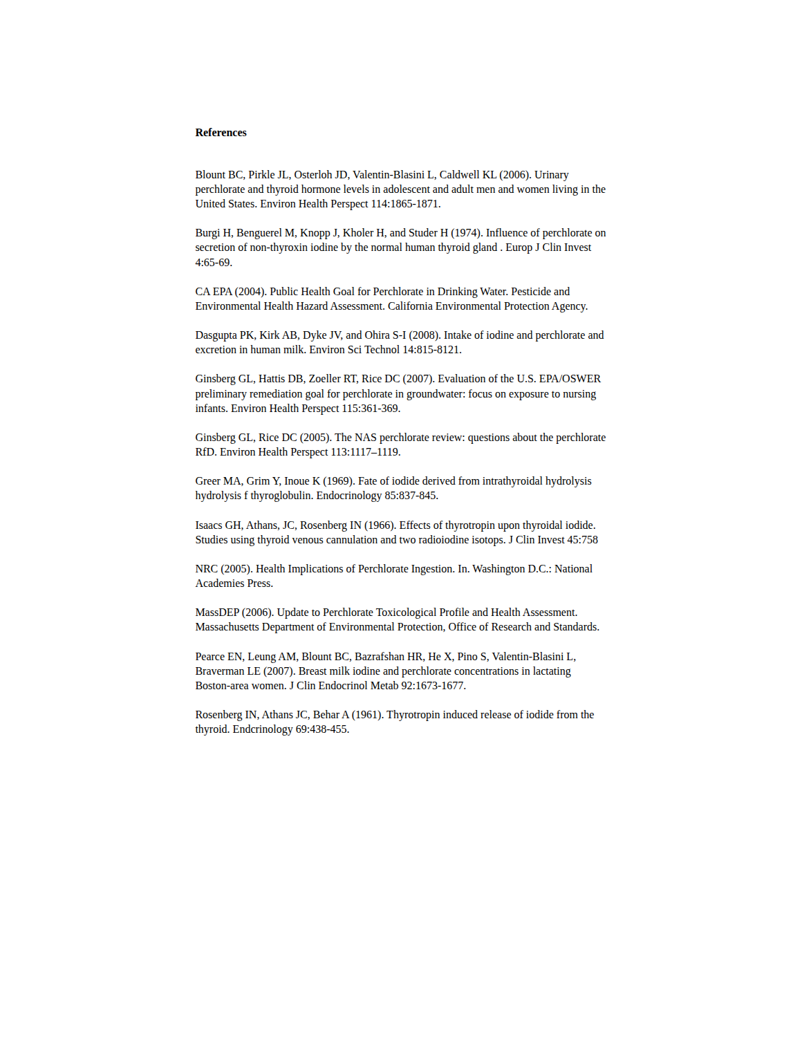References
Blount BC, Pirkle JL, Osterloh JD, Valentin-Blasini L, Caldwell KL (2006). Urinary perchlorate and thyroid hormone levels in adolescent and adult men and women living in the United States. Environ Health Perspect 114:1865-1871.
Burgi H, Benguerel M, Knopp J, Kholer H, and Studer H (1974). Influence of perchlorate on secretion of non-thyroxin iodine by the normal human thyroid gland . Europ J Clin Invest 4:65-69.
CA EPA (2004). Public Health Goal for Perchlorate in Drinking Water. Pesticide and Environmental Health Hazard Assessment. California Environmental Protection Agency.
Dasgupta PK, Kirk AB, Dyke JV, and Ohira S-I (2008). Intake of iodine and perchlorate and excretion in human milk. Environ Sci Technol 14:815-8121.
Ginsberg GL, Hattis DB, Zoeller RT, Rice DC (2007). Evaluation of the U.S. EPA/OSWER preliminary remediation goal for perchlorate in groundwater: focus on exposure to nursing infants. Environ Health Perspect 115:361-369.
Ginsberg GL, Rice DC (2005). The NAS perchlorate review: questions about the perchlorate RfD. Environ Health Perspect 113:1117–1119.
Greer MA, Grim Y, Inoue K (1969). Fate of iodide derived from intrathyroidal hydrolysis hydrolysis f thyroglobulin. Endocrinology 85:837-845.
Isaacs GH, Athans, JC, Rosenberg IN (1966). Effects of thyrotropin upon thyroidal iodide. Studies using thyroid venous cannulation and two radioiodine isotops. J Clin Invest 45:758
NRC (2005). Health Implications of Perchlorate Ingestion. In. Washington D.C.: National Academies Press.
MassDEP (2006). Update to Perchlorate Toxicological Profile and Health Assessment. Massachusetts Department of Environmental Protection, Office of Research and Standards.
Pearce EN, Leung AM, Blount BC, Bazrafshan HR, He X, Pino S, Valentin-Blasini L, Braverman LE (2007). Breast milk iodine and perchlorate concentrations in lactating Boston-area women. J Clin Endocrinol Metab 92:1673-1677.
Rosenberg IN, Athans JC, Behar A (1961). Thyrotropin induced release of iodide from the thyroid. Endcrinology 69:438-455.